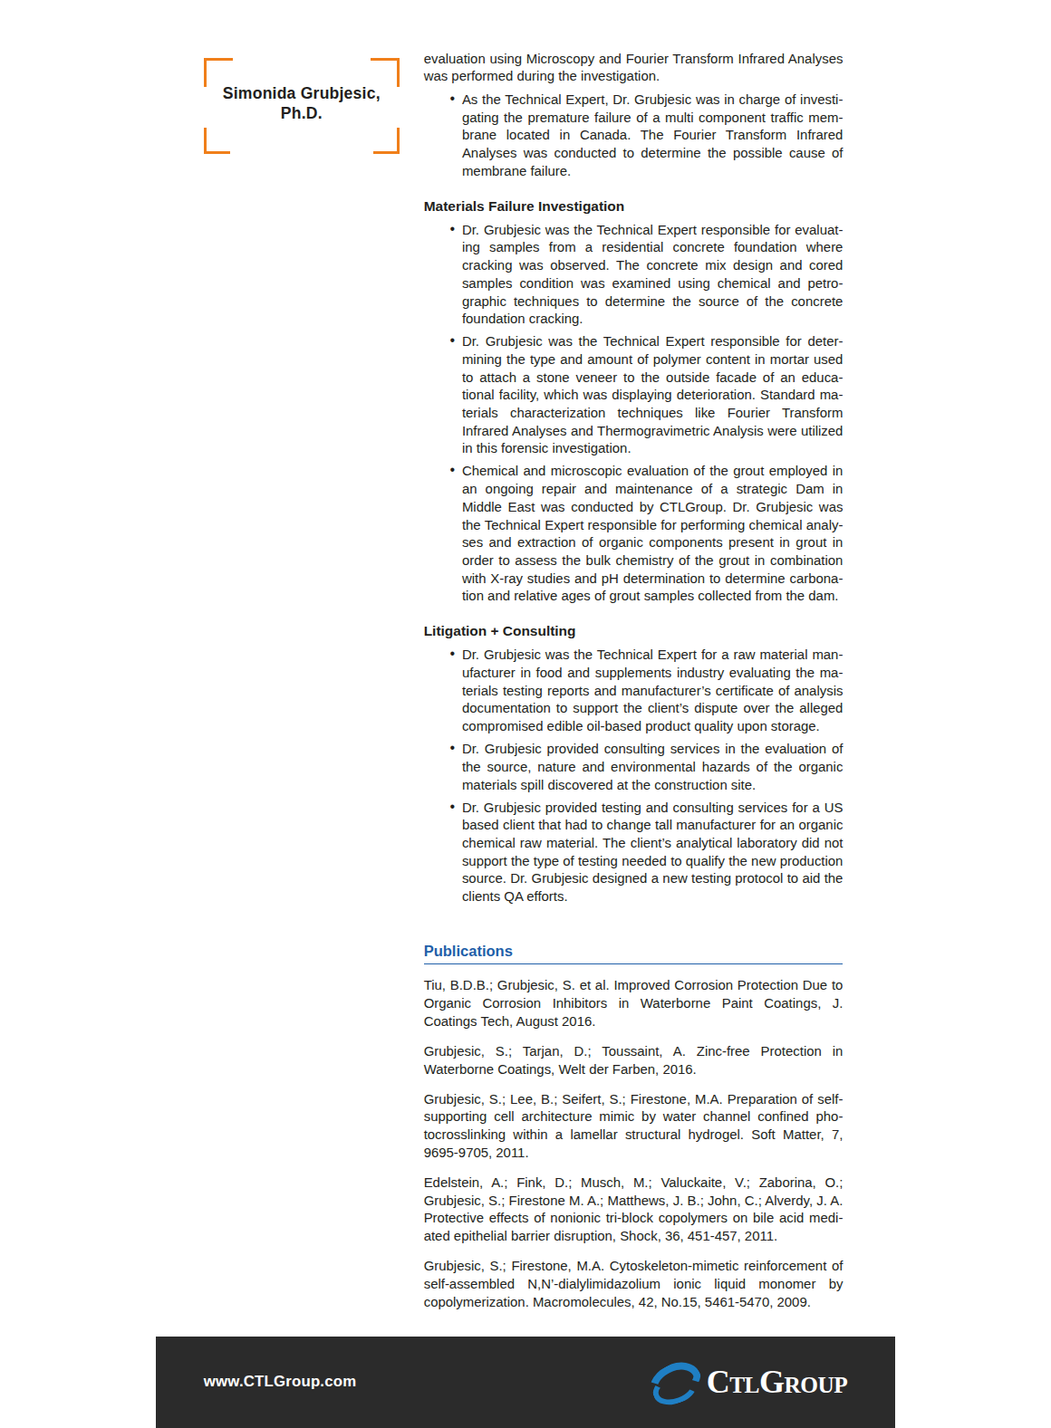Simonida Grubjesic,
Ph.D.
evaluation using Microscopy and Fourier Transform Infrared Analyses was performed during the investigation.
As the Technical Expert, Dr. Grubjesic was in charge of investigating the premature failure of a multi component traffic membrane located in Canada. The Fourier Transform Infrared Analyses was conducted to determine the possible cause of membrane failure.
Materials Failure Investigation
Dr. Grubjesic was the Technical Expert responsible for evaluating samples from a residential concrete foundation where cracking was observed. The concrete mix design and cored samples condition was examined using chemical and petrographic techniques to determine the source of the concrete foundation cracking.
Dr. Grubjesic was the Technical Expert responsible for determining the type and amount of polymer content in mortar used to attach a stone veneer to the outside facade of an educational facility, which was displaying deterioration. Standard materials characterization techniques like Fourier Transform Infrared Analyses and Thermogravimetric Analysis were utilized in this forensic investigation.
Chemical and microscopic evaluation of the grout employed in an ongoing repair and maintenance of a strategic Dam in Middle East was conducted by CTLGroup. Dr. Grubjesic was the Technical Expert responsible for performing chemical analyses and extraction of organic components present in grout in order to assess the bulk chemistry of the grout in combination with X-ray studies and pH determination to determine carbonation and relative ages of grout samples collected from the dam.
Litigation + Consulting
Dr. Grubjesic was the Technical Expert for a raw material manufacturer in food and supplements industry evaluating the materials testing reports and manufacturer’s certificate of analysis documentation to support the client’s dispute over the alleged compromised edible oil-based product quality upon storage.
Dr. Grubjesic provided consulting services in the evaluation of the source, nature and environmental hazards of the organic materials spill discovered at the construction site.
Dr. Grubjesic provided testing and consulting services for a US based client that had to change tall manufacturer for an organic chemical raw material. The client’s analytical laboratory did not support the type of testing needed to qualify the new production source. Dr. Grubjesic designed a new testing protocol to aid the clients QA efforts.
Publications
Tiu, B.D.B.; Grubjesic, S. et al. Improved Corrosion Protection Due to Organic Corrosion Inhibitors in Waterborne Paint Coatings, J. Coatings Tech, August 2016.
Grubjesic, S.; Tarjan, D.; Toussaint, A. Zinc-free Protection in Waterborne Coatings, Welt der Farben, 2016.
Grubjesic, S.; Lee, B.; Seifert, S.; Firestone, M.A. Preparation of self-supporting cell architecture mimic by water channel confined photocrosslinking within a lamellar structural hydrogel. Soft Matter, 7, 9695-9705, 2011.
Edelstein, A.; Fink, D.; Musch, M.; Valuckaite, V.; Zaborina, O.; Grubjesic, S.; Firestone M. A.; Matthews, J. B.; John, C.; Alverdy, J. A. Protective effects of nonionic tri-block copolymers on bile acid mediated epithelial barrier disruption, Shock, 36, 451-457, 2011.
Grubjesic, S.; Firestone, M.A. Cytoskeleton-mimetic reinforcement of self-assembled N,N’-dialylimidazolium ionic liquid monomer by copolymerization. Macromolecules, 42, No.15, 5461-5470, 2009.
www.CTLGroup.com
CTLGROUP